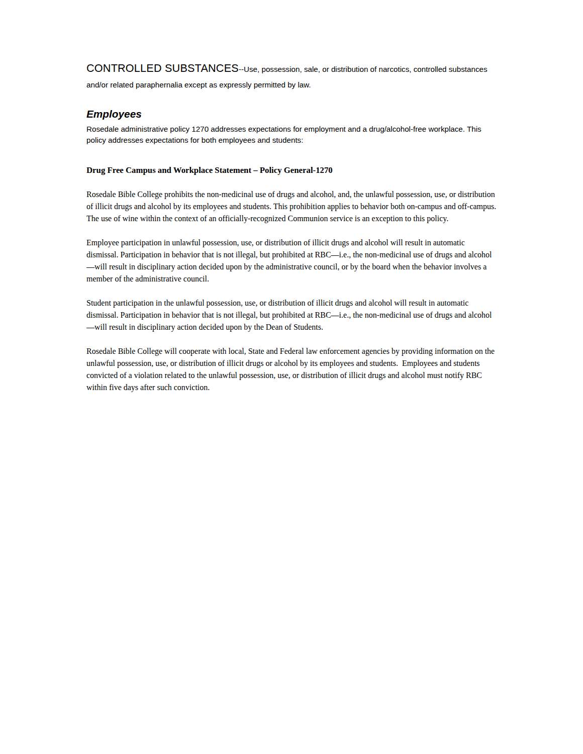CONTROLLED SUBSTANCES--Use, possession, sale, or distribution of narcotics, controlled substances and/or related paraphernalia except as expressly permitted by law.
Employees
Rosedale administrative policy 1270 addresses expectations for employment and a drug/alcohol-free workplace. This policy addresses expectations for both employees and students:
Drug Free Campus and Workplace Statement – Policy General-1270
Rosedale Bible College prohibits the non-medicinal use of drugs and alcohol, and, the unlawful possession, use, or distribution of illicit drugs and alcohol by its employees and students. This prohibition applies to behavior both on-campus and off-campus. The use of wine within the context of an officially-recognized Communion service is an exception to this policy.
Employee participation in unlawful possession, use, or distribution of illicit drugs and alcohol will result in automatic dismissal. Participation in behavior that is not illegal, but prohibited at RBC—i.e., the non-medicinal use of drugs and alcohol—will result in disciplinary action decided upon by the administrative council, or by the board when the behavior involves a member of the administrative council.
Student participation in the unlawful possession, use, or distribution of illicit drugs and alcohol will result in automatic dismissal. Participation in behavior that is not illegal, but prohibited at RBC—i.e., the non-medicinal use of drugs and alcohol—will result in disciplinary action decided upon by the Dean of Students.
Rosedale Bible College will cooperate with local, State and Federal law enforcement agencies by providing information on the unlawful possession, use, or distribution of illicit drugs or alcohol by its employees and students. Employees and students convicted of a violation related to the unlawful possession, use, or distribution of illicit drugs and alcohol must notify RBC within five days after such conviction.